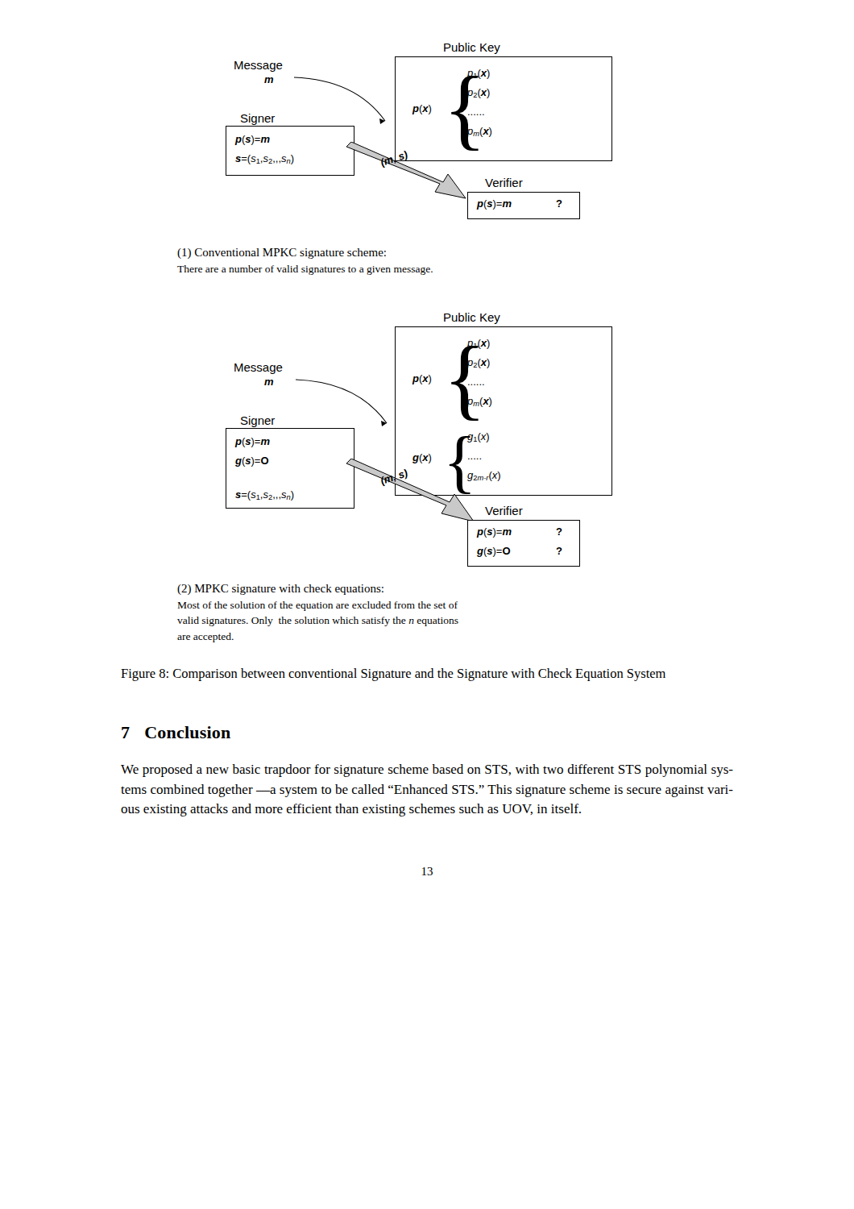Public Key
p(x)
{
p1(x)
p2(x)
......
pm(x)
Message
m
Signer
p(s)=m
s=(s1,s2,,,sn)
(m, s)
Verifier
p(s)=m
?
(1) Conventional MPKC signature scheme:
There are a number of valid signatures to a given message.
Public Key
p(x)
{
p1(x)
p2(x)
......
pm(x)
g(x)
{
g1(x)
.....
g2m-r(x)
Message
m
Signer
p(s)=m
g(s)=O
s=(s1,s2,,,sn)
(m, s)
Verifier
p(s)=m
?
g(s)=O
?
(2) MPKC signature with check equations:
Most of the solution of the equation are excluded from the set of
valid signatures. Only the solution which satisfy the n equations
are accepted.
Figure 8: Comparison between conventional Signature and the Signature with Check Equation System
7 Conclusion
We proposed a new basic trapdoor for signature scheme based on STS, with two different STS polynomial systems combined together —a system to be called “Enhanced STS.” This signature scheme is secure against various existing attacks and more efficient than existing schemes such as UOV, in itself.
13